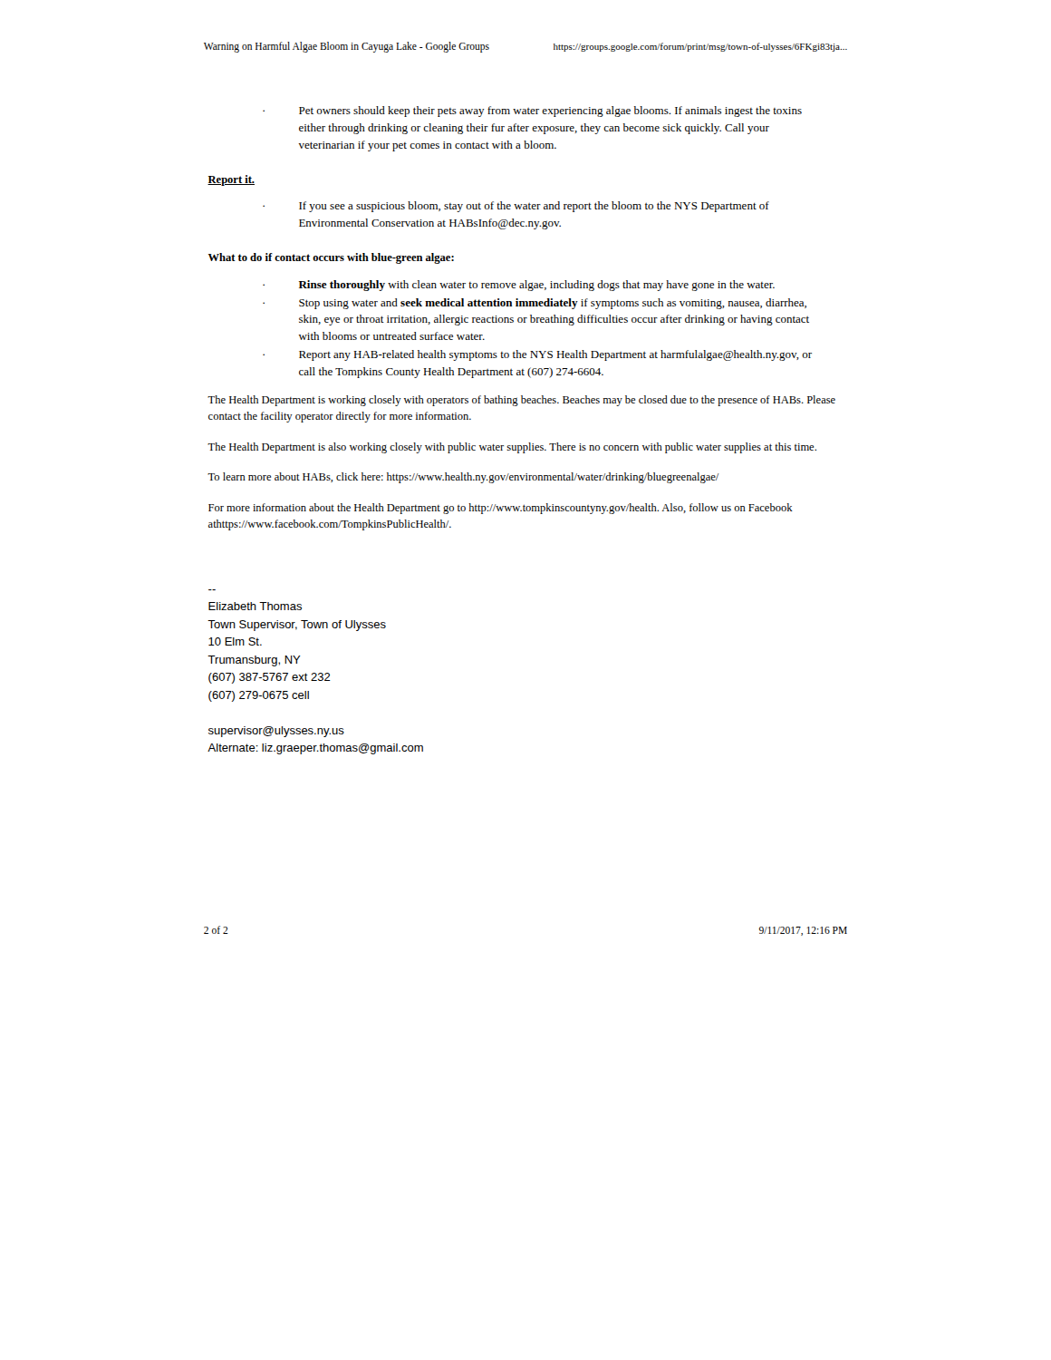Warning on Harmful Algae Bloom in Cayuga Lake - Google Groups
https://groups.google.com/forum/print/msg/town-of-ulysses/6FKgi83tja...
·
Pet owners should keep their pets away from water experiencing algae blooms. If animals ingest the toxins either through drinking or cleaning their fur after exposure, they can become sick quickly. Call your veterinarian if your pet comes in contact with a bloom.
Report it.
·
If you see a suspicious bloom, stay out of the water and report the bloom to the NYS Department of Environmental Conservation at HABsInfo@dec.ny.gov.
What to do if contact occurs with blue-green algae:
·
Rinse thoroughly with clean water to remove algae, including dogs that may have gone in the water.
·
Stop using water and seek medical attention immediately if symptoms such as vomiting, nausea, diarrhea, skin, eye or throat irritation, allergic reactions or breathing difficulties occur after drinking or having contact with blooms or untreated surface water.
·
Report any HAB-related health symptoms to the NYS Health Department at harmfulalgae@health.ny.gov, or call the Tompkins County Health Department at (607) 274-6604.
The Health Department is working closely with operators of bathing beaches. Beaches may be closed due to the presence of HABs. Please contact the facility operator directly for more information.
The Health Department is also working closely with public water supplies. There is no concern with public water supplies at this time.
To learn more about HABs, click here: https://www.health.ny.gov/environmental/water/drinking/bluegreenalgae/
For more information about the Health Department go to http://www.tompkinscountyny.gov/health. Also, follow us on Facebook athttps://www.facebook.com/TompkinsPublicHealth/.
--
Elizabeth Thomas
Town Supervisor, Town of Ulysses
10 Elm St.
Trumansburg, NY
(607) 387-5767 ext 232
(607) 279-0675 cell
supervisor@ulysses.ny.us
Alternate: liz.graeper.thomas@gmail.com
2 of 2
9/11/2017, 12:16 PM